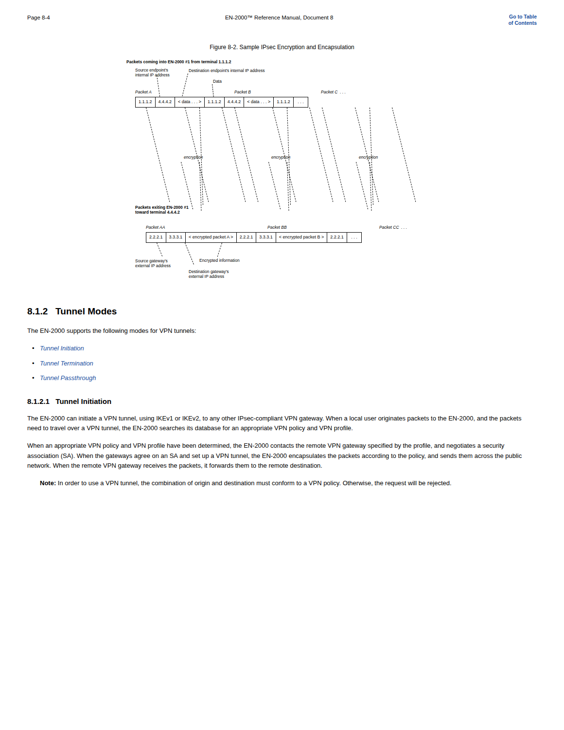Page 8-4
EN-2000™ Reference Manual, Document 8
Go to Table
of Contents
Figure 8-2. Sample IPsec Encryption and Encapsulation
Packets coming into EN-2000 #1 from terminal 1.1.1.2
Source endpoint's
internal IP address
Destination endpoint's internal IP address
Data
Packet A
Packet B
Packet C . . .
1.1.1.2
4.4.4.2
< data . . . >
1.1.1.2
4.4.4.2
< data . . . >
1.1.1.2
. . .
encryption
encryption
encryption
Packets exiting EN-2000 #1
toward terminal 4.4.4.2
Packet AA
Packet BB
Packet CC . . .
2.2.2.1
3.3.3.1
< encrypted packet A >
2.2.2.1
3.3.3.1
< encrypted packet B >
2.2.2.1
. . .
Source gateway's
external IP address
Encrypted information
Destination gateway's
external IP address
8.1.2 Tunnel Modes
The EN-2000 supports the following modes for VPN tunnels:
Tunnel Initiation
Tunnel Termination
Tunnel Passthrough
8.1.2.1 Tunnel Initiation
The EN-2000 can initiate a VPN tunnel, using IKEv1 or IKEv2, to any other IPsec-compliant VPN gateway. When a local user originates packets to the EN-2000, and the packets need to travel over a VPN tunnel, the EN-2000 searches its database for an appropriate VPN policy and VPN profile.
When an appropriate VPN policy and VPN profile have been determined, the EN-2000 contacts the remote VPN gateway specified by the profile, and negotiates a security association (SA). When the gateways agree on an SA and set up a VPN tunnel, the EN-2000 encapsulates the packets according to the policy, and sends them across the public network. When the remote VPN gateway receives the packets, it forwards them to the remote destination.
Note: In order to use a VPN tunnel, the combination of origin and destination must conform to a VPN policy. Otherwise, the request will be rejected.